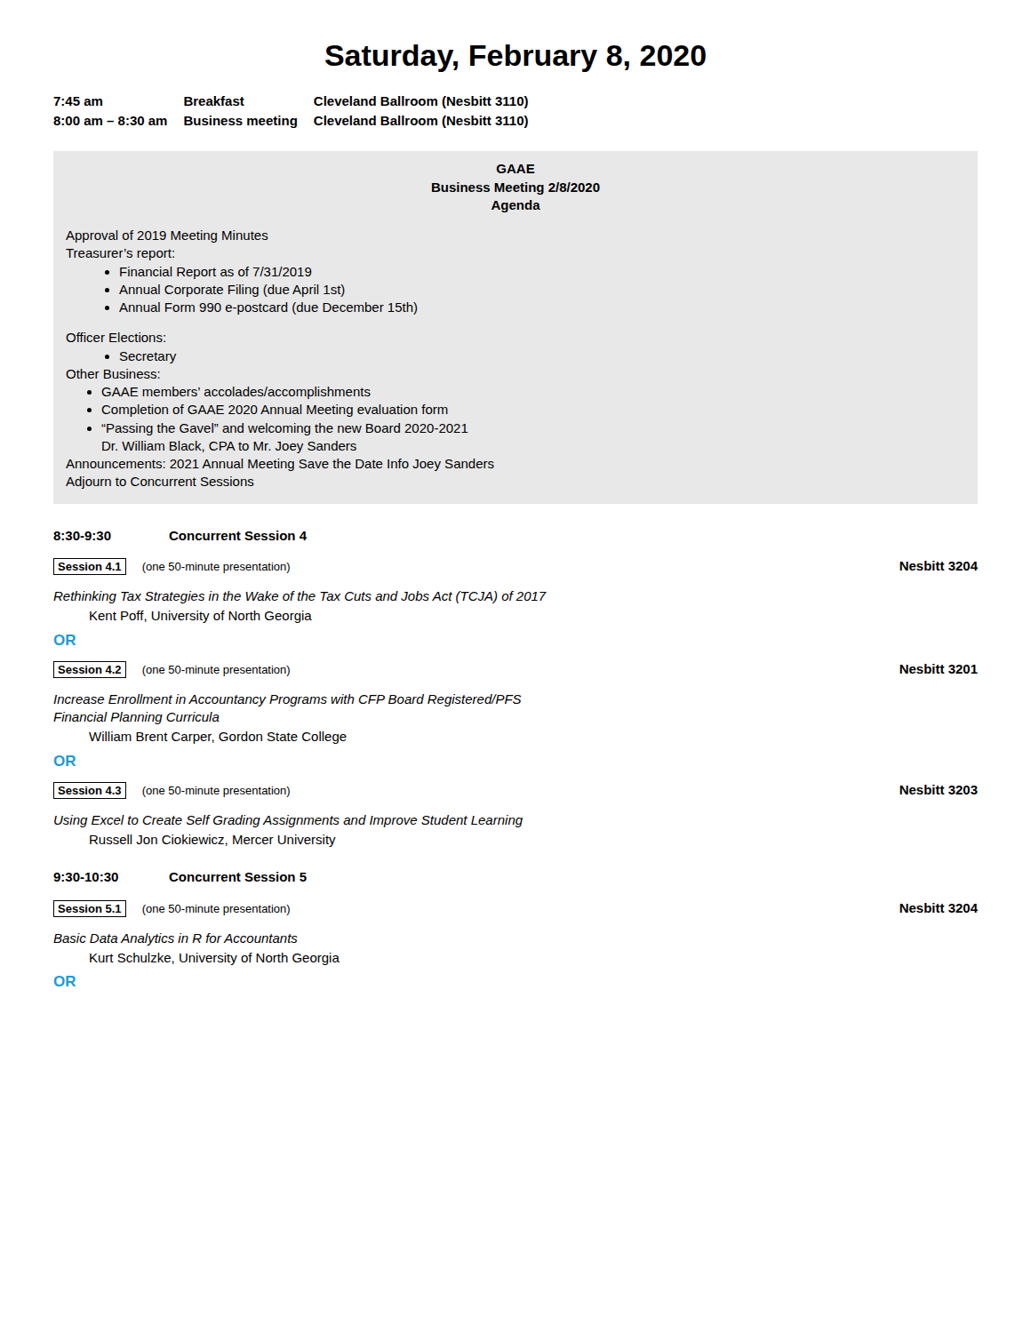Saturday, February 8, 2020
| 7:45 am | Breakfast | Cleveland Ballroom (Nesbitt 3110) |
| 8:00 am – 8:30 am | Business meeting | Cleveland Ballroom (Nesbitt 3110) |
GAAE
Business Meeting 2/8/2020
Agenda
Approval of 2019 Meeting Minutes
Treasurer’s report:
Financial Report as of 7/31/2019
Annual Corporate Filing (due April 1st)
Annual Form 990 e-postcard (due December 15th)
Officer Elections:
Secretary
Other Business:
GAAE members’ accolades/accomplishments
Completion of GAAE 2020 Annual Meeting evaluation form
“Passing the Gavel” and welcoming the new Board 2020-2021
Dr. William Black, CPA to Mr. Joey Sanders
Announcements: 2021 Annual Meeting Save the Date Info Joey Sanders
Adjourn to Concurrent Sessions
8:30-9:30 Concurrent Session 4
Session 4.1 (one 50-minute presentation)
Nesbitt 3204
Rethinking Tax Strategies in the Wake of the Tax Cuts and Jobs Act (TCJA) of 2017
Kent Poff, University of North Georgia
OR
Session 4.2 (one 50-minute presentation)
Nesbitt 3201
Increase Enrollment in Accountancy Programs with CFP Board Registered/PFS
Financial Planning Curricula
William Brent Carper, Gordon State College
OR
Session 4.3 (one 50-minute presentation)
Nesbitt 3203
Using Excel to Create Self Grading Assignments and Improve Student Learning
Russell Jon Ciokiewicz, Mercer University
9:30-10:30 Concurrent Session 5
Session 5.1 (one 50-minute presentation)
Nesbitt 3204
Basic Data Analytics in R for Accountants
Kurt Schulzke, University of North Georgia
OR